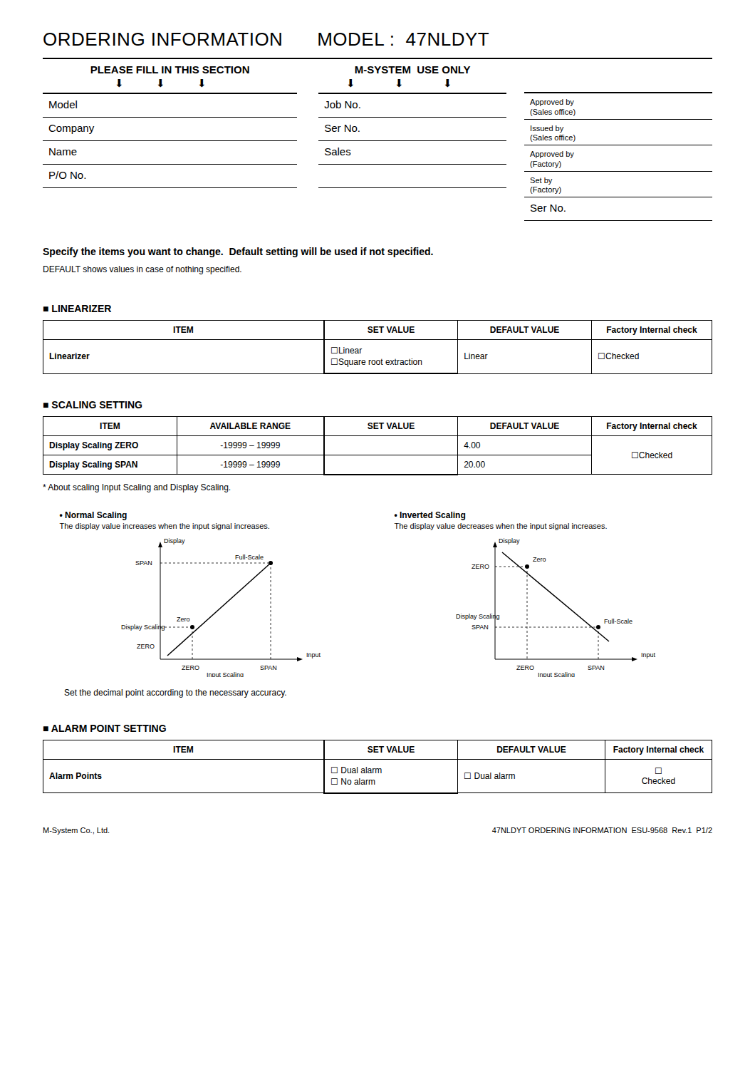ORDERING INFORMATION MODEL : 47NLDYT
PLEASE FILL IN THIS SECTION
⬇⬇⬇
Model
Company
Name
P/O No.
M-SYSTEM USE ONLY
⬇⬇⬇
Job No.
Ser No.
Sales
Approved by(Sales office)
Issued by(Sales office)
Approved by(Factory)
Set by(Factory)
Ser No.
Specify the items you want to change. Default setting will be used if not specified.
DEFAULT shows values in case of nothing specified.
■ LINEARIZER
| ITEM | SET VALUE | DEFAULT VALUE | Factory Internal check |
| --- | --- | --- | --- |
| Linearizer | ☐Linear ☐Square root extraction | Linear | ☐Checked |
■ SCALING SETTING
| ITEM | AVAILABLE RANGE | SET VALUE | DEFAULT VALUE | Factory Internal check |
| --- | --- | --- | --- | --- |
| Display Scaling ZERO | -19999 – 19999 | | 4.00 | ☐Checked |
| Display Scaling SPAN | -19999 – 19999 | | 20.00 |
* About scaling Input Scaling and Display Scaling.
• Normal Scaling
The display value increases when the input signal increases.
Display SPAN Display Scaling ZERO Full-Scale Zero ZERO SPAN Input Scaling Input
• Inverted Scaling
The display value decreases when the input signal increases.
Display ZERO Display Scaling SPAN Zero Full-Scale ZERO SPAN Input Scaling Input
Set the decimal point according to the necessary accuracy.
■ ALARM POINT SETTING
| ITEM | SET VALUE | DEFAULT VALUE | Factory Internal check |
| --- | --- | --- | --- |
| Alarm Points | ☐ Dual alarm ☐ No alarm | ☐ Dual alarm | ☐ Checked |
M-System Co., Ltd.
47NLDYT ORDERING INFORMATION ESU-9568 Rev.1 P1/2